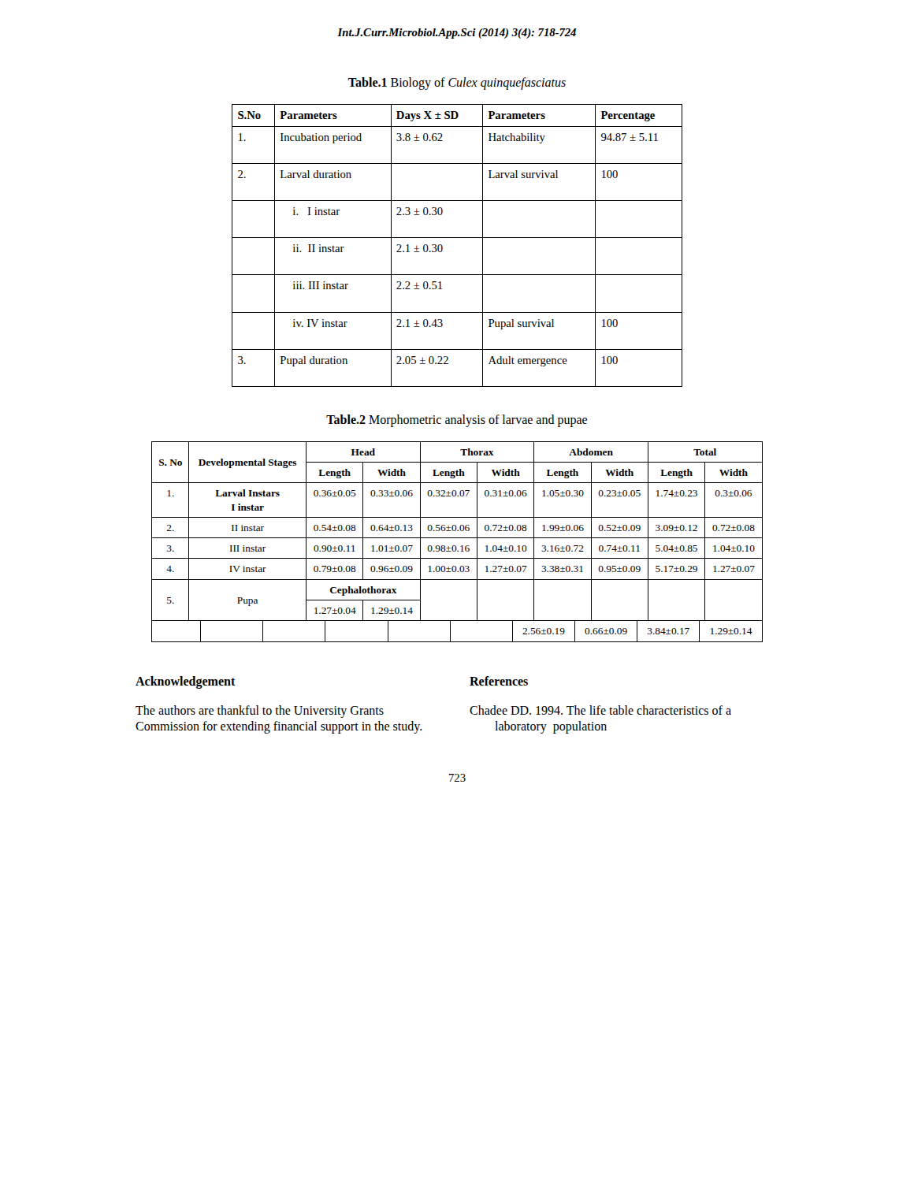Int.J.Curr.Microbiol.App.Sci (2014) 3(4): 718-724
Table.1 Biology of Culex quinquefasciatus
| S.No | Parameters | Days X ± SD | Parameters | Percentage |
| --- | --- | --- | --- | --- |
| 1. | Incubation period | 3.8 ± 0.62 | Hatchability | 94.87 ± 5.11 |
| 2. | Larval duration | | Larval survival | 100 |
| | i. I instar | 2.3 ± 0.30 | | |
| | ii. II instar | 2.1 ± 0.30 | | |
| | iii. III instar | 2.2 ± 0.51 | | |
| | iv. IV instar | 2.1 ± 0.43 | Pupal survival | 100 |
| 3. | Pupal duration | 2.05 ± 0.22 | Adult emergence | 100 |
Table.2 Morphometric analysis of larvae and pupae
| S. No | Developmental Stages | Head | Thorax | Abdomen | Total |
| --- | --- | --- | --- | --- | --- |
| Length | Width | Length | Width | Length | Width | Length | Width |
| 1. | Larval Instars I instar | 0.36±0.05 | 0.33±0.06 | 0.32±0.07 | 0.31±0.06 | 1.05±0.30 | 0.23±0.05 | 1.74±0.23 | 0.3±0.06 |
| 2. | II instar | 0.54±0.08 | 0.64±0.13 | 0.56±0.06 | 0.72±0.08 | 1.99±0.06 | 0.52±0.09 | 3.09±0.12 | 0.72±0.08 |
| 3. | III instar | 0.90±0.11 | 1.01±0.07 | 0.98±0.16 | 1.04±0.10 | 3.16±0.72 | 0.74±0.11 | 5.04±0.85 | 1.04±0.10 |
| 4. | IV instar | 0.79±0.08 | 0.96±0.09 | 1.00±0.03 | 1.27±0.07 | 3.38±0.31 | 0.95±0.09 | 5.17±0.29 | 1.27±0.07 |
| 5. | Pupa | Cephalothorax | | | | | | |
| 1.27±0.04 | 1.29±0.14 |
| | | | | | | 2.56±0.19 | 0.66±0.09 | 3.84±0.17 | 1.29±0.14 |
Acknowledgement
The authors are thankful to the University Grants Commission for extending financial support in the study.
References
Chadee DD. 1994. The life table characteristics of a laboratory population
723